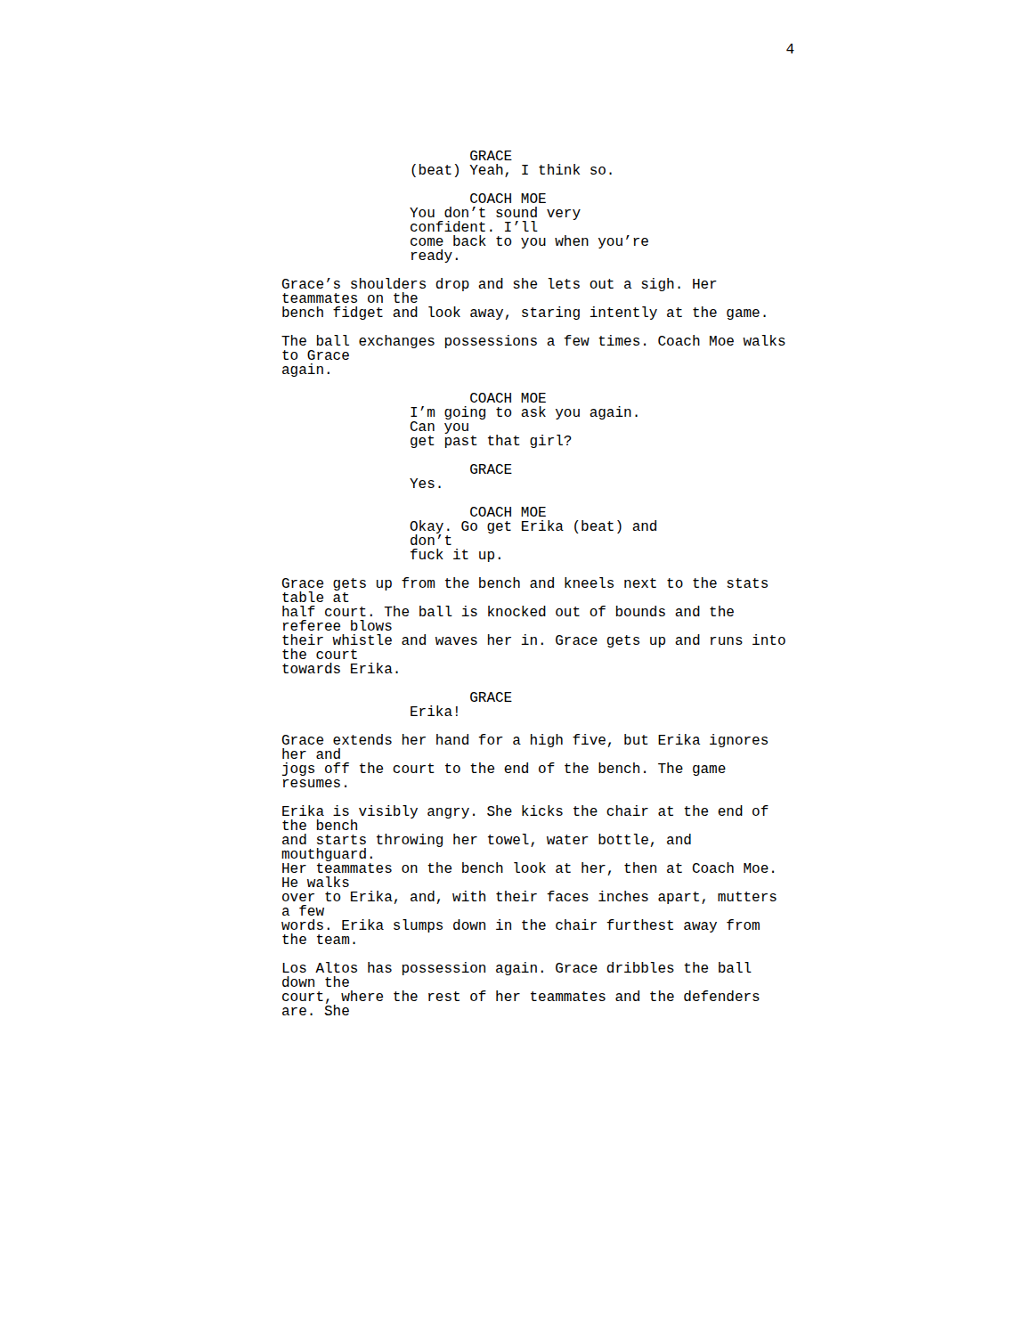4
GRACE
(beat) Yeah, I think so.
COACH MOE
You don’t sound very confident. I’ll
come back to you when you’re ready.
Grace’s shoulders drop and she lets out a sigh. Her teammates on the
bench fidget and look away, staring intently at the game.
The ball exchanges possessions a few times. Coach Moe walks to Grace
again.
COACH MOE
I’m going to ask you again. Can you
get past that girl?
GRACE
Yes.
COACH MOE
Okay. Go get Erika (beat) and don’t
fuck it up.
Grace gets up from the bench and kneels next to the stats table at
half court. The ball is knocked out of bounds and the referee blows
their whistle and waves her in. Grace gets up and runs into the court
towards Erika.
GRACE
Erika!
Grace extends her hand for a high five, but Erika ignores her and
jogs off the court to the end of the bench. The game resumes.
Erika is visibly angry. She kicks the chair at the end of the bench
and starts throwing her towel, water bottle, and mouthguard.
Her teammates on the bench look at her, then at Coach Moe. He walks
over to Erika, and, with their faces inches apart, mutters a few
words. Erika slumps down in the chair furthest away from the team.
Los Altos has possession again. Grace dribbles the ball down the
court, where the rest of her teammates and the defenders are. She